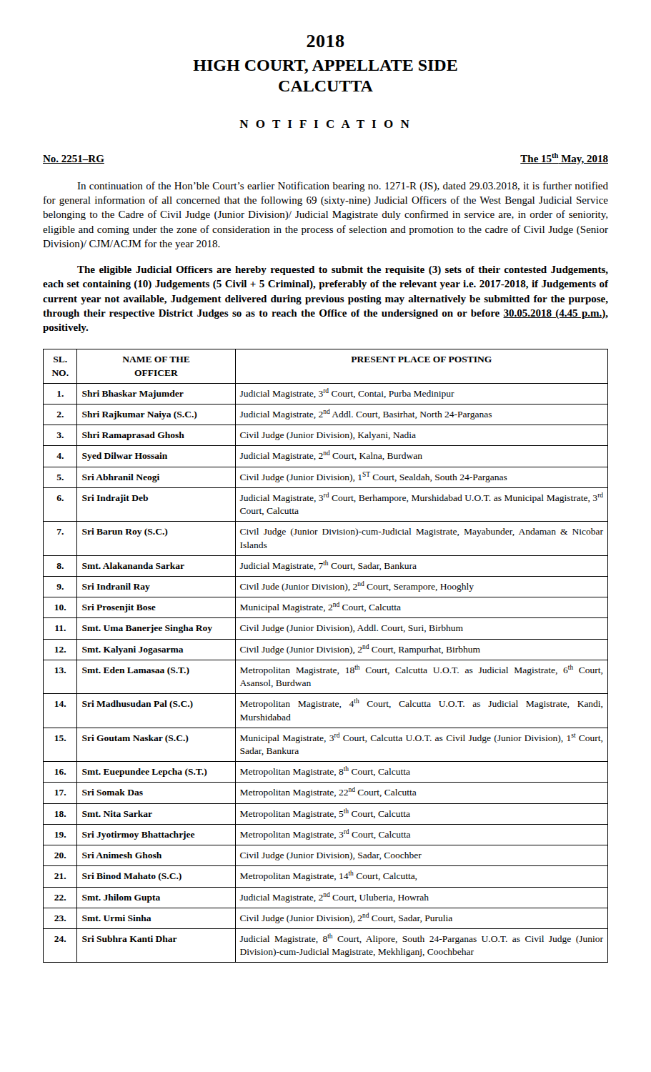2018
HIGH COURT, APPELLATE SIDE
CALCUTTA
N O T I F I C A T I O N
No. 2251–RG The 15th May, 2018
In continuation of the Hon’ble Court’s earlier Notification bearing no. 1271-R (JS), dated 29.03.2018, it is further notified for general information of all concerned that the following 69 (sixty-nine) Judicial Officers of the West Bengal Judicial Service belonging to the Cadre of Civil Judge (Junior Division)/ Judicial Magistrate duly confirmed in service are, in order of seniority, eligible and coming under the zone of consideration in the process of selection and promotion to the cadre of Civil Judge (Senior Division)/ CJM/ACJM for the year 2018.
The eligible Judicial Officers are hereby requested to submit the requisite (3) sets of their contested Judgements, each set containing (10) Judgements (5 Civil + 5 Criminal), preferably of the relevant year i.e. 2017-2018, if Judgements of current year not available, Judgement delivered during previous posting may alternatively be submitted for the purpose, through their respective District Judges so as to reach the Office of the undersigned on or before 30.05.2018 (4.45 p.m.), positively.
| SL. NO. | NAME OF THE OFFICER | PRESENT PLACE OF POSTING |
| --- | --- | --- |
| 1. | Shri Bhaskar Majumder | Judicial Magistrate, 3 rd Court, Contai, Purba Medinipur |
| 2. | Shri Rajkumar Naiya (S.C.) | Judicial Magistrate, 2 nd Addl. Court, Basirhat, North 24-Parganas |
| 3. | Shri Ramaprasad Ghosh | Civil Judge (Junior Division), Kalyani, Nadia |
| 4. | Syed Dilwar Hossain | Judicial Magistrate, 2 nd Court, Kalna, Burdwan |
| 5. | Sri Abhranil Neogi | Civil Judge (Junior Division), 1 ST Court, Sealdah, South 24-Parganas |
| 6. | Sri Indrajit Deb | Judicial Magistrate, 3 rd Court, Berhampore, Murshidabad U.O.T. as Municipal Magistrate, 3 rd Court, Calcutta |
| 7. | Sri Barun Roy (S.C.) | Civil Judge (Junior Division)-cum-Judicial Magistrate, Mayabunder, Andaman & Nicobar Islands |
| 8. | Smt. Alakananda Sarkar | Judicial Magistrate, 7 th Court, Sadar, Bankura |
| 9. | Sri Indranil Ray | Civil Jude (Junior Division), 2 nd Court, Serampore, Hooghly |
| 10. | Sri Prosenjit Bose | Municipal Magistrate, 2 nd Court, Calcutta |
| 11. | Smt. Uma Banerjee Singha Roy | Civil Judge (Junior Division), Addl. Court, Suri, Birbhum |
| 12. | Smt. Kalyani Jogasarma | Civil Judge (Junior Division), 2 nd Court, Rampurhat, Birbhum |
| 13. | Smt. Eden Lamasaa (S.T.) | Metropolitan Magistrate, 18 th Court, Calcutta U.O.T. as Judicial Magistrate, 6 th Court, Asansol, Burdwan |
| 14. | Sri Madhusudan Pal (S.C.) | Metropolitan Magistrate, 4 th Court, Calcutta U.O.T. as Judicial Magistrate, Kandi, Murshidabad |
| 15. | Sri Goutam Naskar (S.C.) | Municipal Magistrate, 3 rd Court, Calcutta U.O.T. as Civil Judge (Junior Division), 1 st Court, Sadar, Bankura |
| 16. | Smt. Euepundee Lepcha (S.T.) | Metropolitan Magistrate, 8 th Court, Calcutta |
| 17. | Sri Somak Das | Metropolitan Magistrate, 22 nd Court, Calcutta |
| 18. | Smt. Nita Sarkar | Metropolitan Magistrate, 5 th Court, Calcutta |
| 19. | Sri Jyotirmoy Bhattachrjee | Metropolitan Magistrate, 3 rd Court, Calcutta |
| 20. | Sri Animesh Ghosh | Civil Judge (Junior Division), Sadar, Coochber |
| 21. | Sri Binod Mahato (S.C.) | Metropolitan Magistrate, 14 th Court, Calcutta, |
| 22. | Smt. Jhilom Gupta | Judicial Magistrate, 2 nd Court, Uluberia, Howrah |
| 23. | Smt. Urmi Sinha | Civil Judge (Junior Division), 2 nd Court, Sadar, Purulia |
| 24. | Sri Subhra Kanti Dhar | Judicial Magistrate, 8 th Court, Alipore, South 24-Parganas U.O.T. as Civil Judge (Junior Division)-cum-Judicial Magistrate, Mekhliganj, Coochbehar |